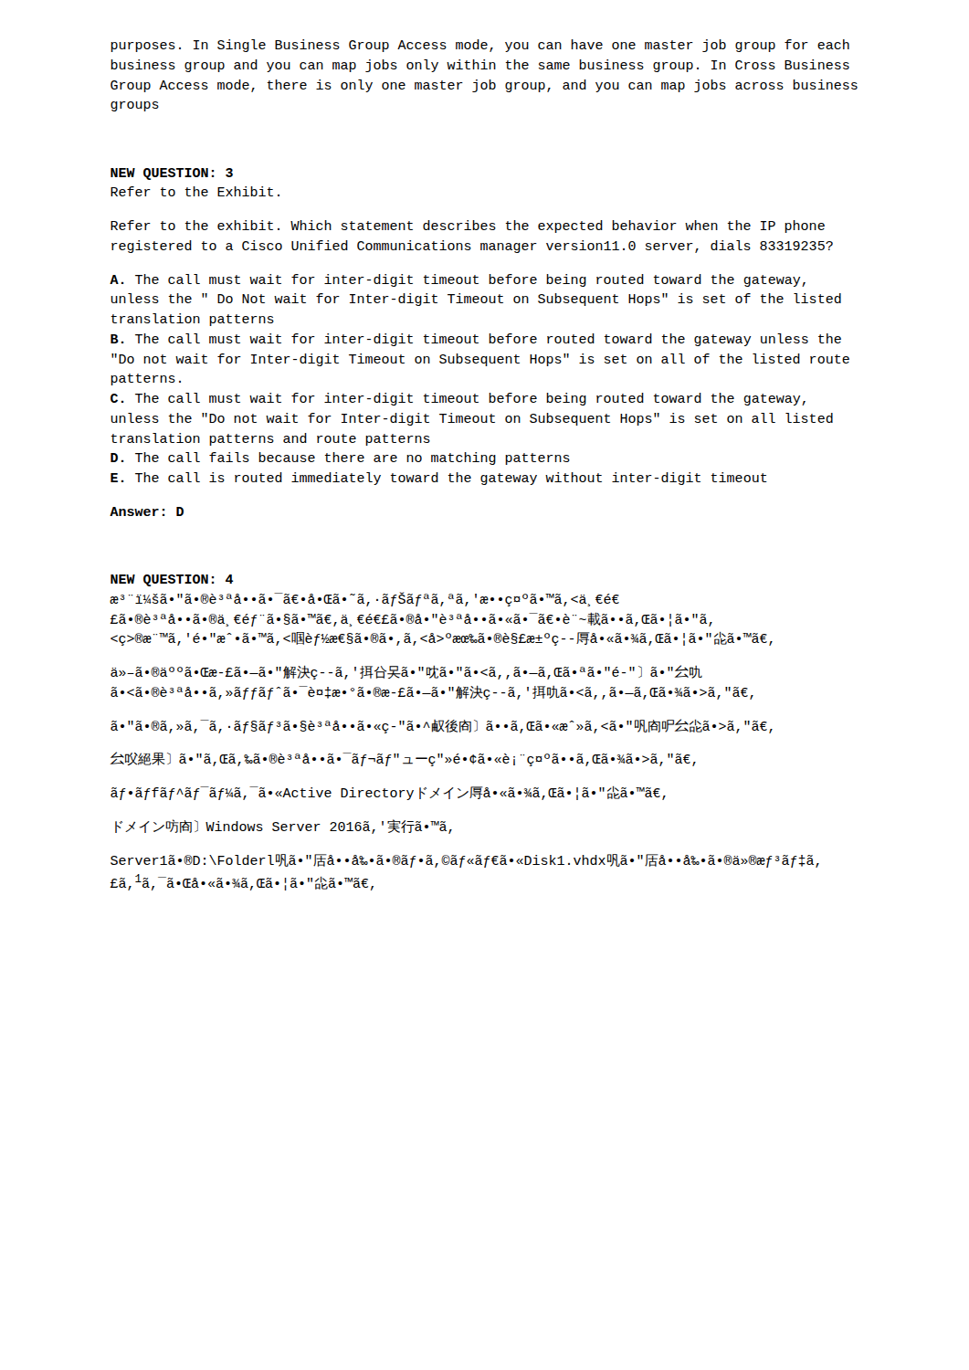purposes. In Single Business Group Access mode, you can have one master job group for each business group and you can map jobs only within the same business group. In Cross Business Group Access mode, there is only one master job group, and you can map jobs across business groups
NEW QUESTION: 3
Refer to the Exhibit.
Refer to the exhibit. Which statement describes the expected behavior when the IP phone registered to a Cisco Unified Communications manager version11.0 server, dials 83319235?
A. The call must wait for inter-digit timeout before being routed toward the gateway, unless the " Do Not wait for Inter-digit Timeout on Subsequent Hops" is set of the listed translation patterns
B. The call must wait for inter-digit timeout before routed toward the gateway unless the "Do not wait for Inter-digit Timeout on Subsequent Hops" is set on all of the listed route patterns.
C. The call must wait for inter-digit timeout before being routed toward the gateway, unless the "Do not wait for Inter-digit Timeout on Subsequent Hops" is set on all listed translation patterns and route patterns
D. The call fails because there are no matching patterns
E. The call is routed immediately toward the gateway without inter-digit timeout
Answer: D
NEW QUESTION: 4
æ³¨ï¼šã•"ã•®è³ªå••ã•¯ã€•å•Œã•˜ã,·ãƒŠãƒªã,ªã,'æ••ç¤ºã•™ã,<ä¸€é€£ã•®è³ªå••ã•®ä¸€éƒ¨ã•§ã•™ã€,ä¸€é€£ã•®å•"è³ªå••ã•«ã•¯ã€•è¨~載ã••ã,Œã•¦ã•"ã,<ç>®æ¨™ã,'é•"æˆ•ã•™ã,<啯èƒ½æ€§ã•®ã•,ã,<å>ºæœ‰ã•®è§£æ±ºç--㕌å•«ã•¾ã,Œã•¦ã•"㕾ã•™ã€,
ä»–ã•®äººã•Œæ-£ã•—ã•"解決ç--ã,'挕㕣㕦ã•"㕪ã•"ã•<ã,,ã•—ã,Œã•ªã•"é-"〕ã•"㕕㕤ã•<ã•®è³ªå••ã,»ãƒƒãƒˆã•¯è¤‡æ•°ã•®æ-£ã•—ã•"解決ç--ã,'挕㕤ã•<ã,,ã•—ã,Œã•¾ã•>ã,"ã€,
ã•"ã•®ã,»ã,¯ã,·ãƒ§ãƒ³ã•§è³ªå••ã•«ç-"ã•^㕟後㕯〕ã••ã,Œã•«æˆ»ã,<ã•"㕨㕯㕧㕕㕾ã•>ã,"ã€,
㕕㕮絕果〕ã•"ã,Œã,‰ã•®è³ªå••ã•¯ãƒ¬ãƒ"ューç"»é•¢ã•«è¡¨ç¤ºã••ã,Œã•¾ã•>ã,"ã€,
ãƒ•ãƒfãƒ^ãƒ¯ãƒ¼ã,¯ã•«Active Directoryドメイン㕌å•«ã•¾ã,Œã•¦ã•"㕾ã•™ã€,
ドメイン㕫㕯〕Windows Server 2016ã,'実行ã•™ã,
Server1ã•®D:\Folderl㕨ã•"㕆å••å‰•ã•®ãƒ•ã,©ãƒ«ãƒ€ã•«Disk1.vhdx㕨ã•"㕆å••å‰•ã•®ä»®æƒ³ãƒ‡ã,£ã,1ã,¯ã•Œå•«ã•¾ã,Œã•¦ã•"㕾ã•™ã€,